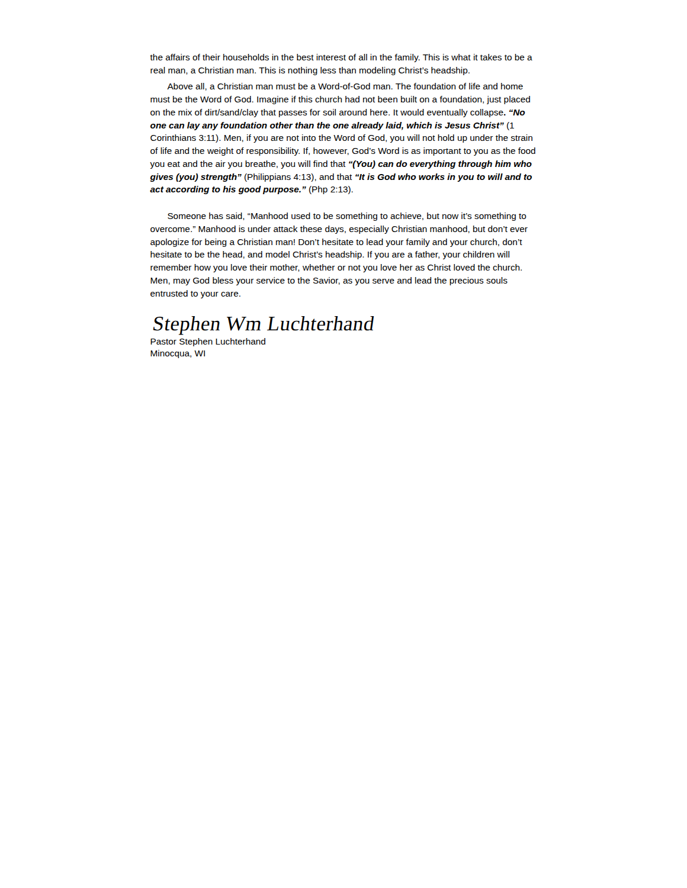the affairs of their households in the best interest of all in the family. This is what it takes to be a real man, a Christian man. This is nothing less than modeling Christ’s headship.
Above all, a Christian man must be a Word-of-God man. The foundation of life and home must be the Word of God. Imagine if this church had not been built on a foundation, just placed on the mix of dirt/sand/clay that passes for soil around here. It would eventually collapse. “No one can lay any foundation other than the one already laid, which is Jesus Christ” (1 Corinthians 3:11). Men, if you are not into the Word of God, you will not hold up under the strain of life and the weight of responsibility. If, however, God’s Word is as important to you as the food you eat and the air you breathe, you will find that “(You) can do everything through him who gives (you) strength” (Philippians 4:13), and that “It is God who works in you to will and to act according to his good purpose.” (Php 2:13).
Someone has said, “Manhood used to be something to achieve, but now it’s something to overcome.” Manhood is under attack these days, especially Christian manhood, but don’t ever apologize for being a Christian man! Don’t hesitate to lead your family and your church, don’t hesitate to be the head, and model Christ’s headship. If you are a father, your children will remember how you love their mother, whether or not you love her as Christ loved the church. Men, may God bless your service to the Savior, as you serve and lead the precious souls entrusted to your care.
Stephen Wm Luchterhand
Pastor Stephen Luchterhand
Minocqua, WI